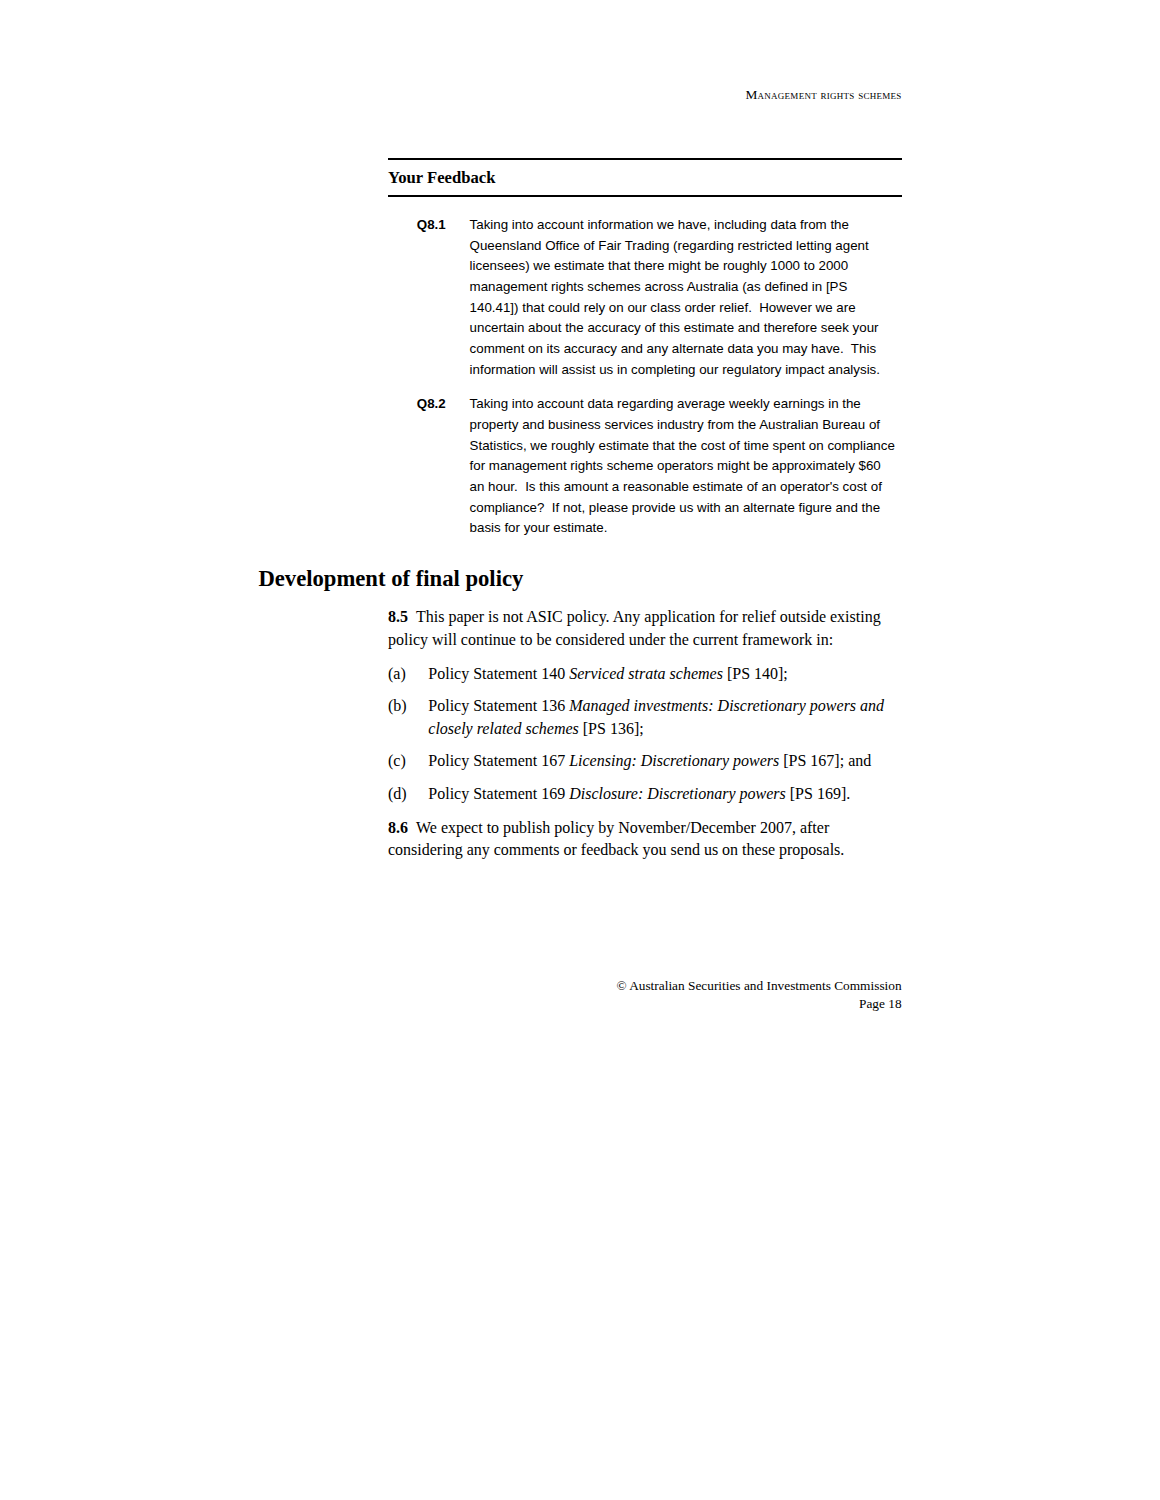Management rights schemes
Your Feedback
Q8.1
Taking into account information we have, including data from the Queensland Office of Fair Trading (regarding restricted letting agent licensees) we estimate that there might be roughly 1000 to 2000 management rights schemes across Australia (as defined in [PS 140.41]) that could rely on our class order relief. However we are uncertain about the accuracy of this estimate and therefore seek your comment on its accuracy and any alternate data you may have. This information will assist us in completing our regulatory impact analysis.
Q8.2
Taking into account data regarding average weekly earnings in the property and business services industry from the Australian Bureau of Statistics, we roughly estimate that the cost of time spent on compliance for management rights scheme operators might be approximately $60 an hour. Is this amount a reasonable estimate of an operator's cost of compliance? If not, please provide us with an alternate figure and the basis for your estimate.
Development of final policy
8.5 This paper is not ASIC policy. Any application for relief outside existing policy will continue to be considered under the current framework in:
(a) Policy Statement 140 Serviced strata schemes [PS 140];
(b) Policy Statement 136 Managed investments: Discretionary powers and closely related schemes [PS 136];
(c) Policy Statement 167 Licensing: Discretionary powers [PS 167]; and
(d) Policy Statement 169 Disclosure: Discretionary powers [PS 169].
8.6 We expect to publish policy by November/December 2007, after considering any comments or feedback you send us on these proposals.
© Australian Securities and Investments Commission
Page 18